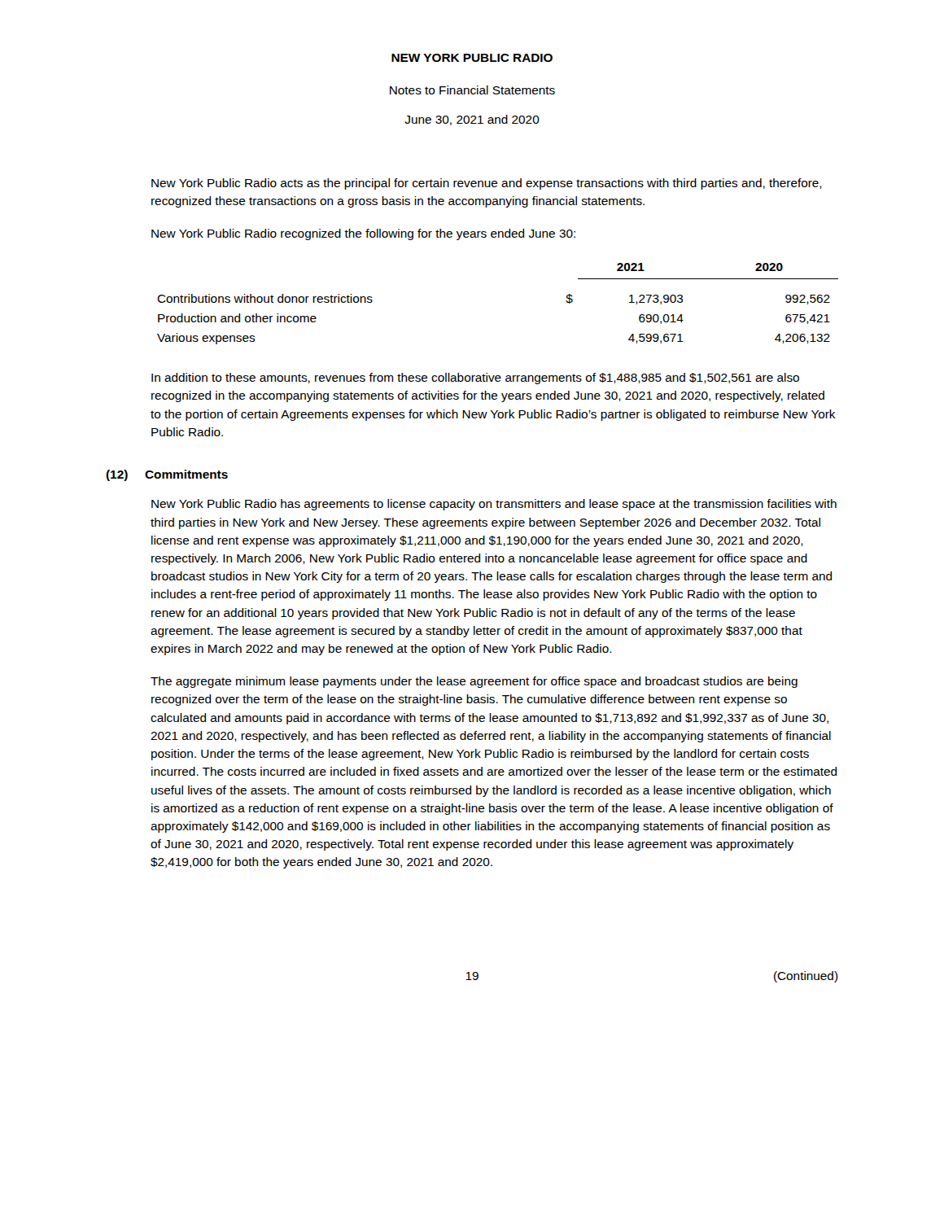NEW YORK PUBLIC RADIO
Notes to Financial Statements
June 30, 2021 and 2020
New York Public Radio acts as the principal for certain revenue and expense transactions with third parties and, therefore, recognized these transactions on a gross basis in the accompanying financial statements.
New York Public Radio recognized the following for the years ended June 30:
| | | 2021 | 2020 |
| Contributions without donor restrictions | $ | 1,273,903 | 992,562 |
| Production and other income | | 690,014 | 675,421 |
| Various expenses | | 4,599,671 | 4,206,132 |
In addition to these amounts, revenues from these collaborative arrangements of $1,488,985 and $1,502,561 are also recognized in the accompanying statements of activities for the years ended June 30, 2021 and 2020, respectively, related to the portion of certain Agreements expenses for which New York Public Radio’s partner is obligated to reimburse New York Public Radio.
(12) Commitments
New York Public Radio has agreements to license capacity on transmitters and lease space at the transmission facilities with third parties in New York and New Jersey. These agreements expire between September 2026 and December 2032. Total license and rent expense was approximately $1,211,000 and $1,190,000 for the years ended June 30, 2021 and 2020, respectively. In March 2006, New York Public Radio entered into a noncancelable lease agreement for office space and broadcast studios in New York City for a term of 20 years. The lease calls for escalation charges through the lease term and includes a rent-free period of approximately 11 months. The lease also provides New York Public Radio with the option to renew for an additional 10 years provided that New York Public Radio is not in default of any of the terms of the lease agreement. The lease agreement is secured by a standby letter of credit in the amount of approximately $837,000 that expires in March 2022 and may be renewed at the option of New York Public Radio.
The aggregate minimum lease payments under the lease agreement for office space and broadcast studios are being recognized over the term of the lease on the straight-line basis. The cumulative difference between rent expense so calculated and amounts paid in accordance with terms of the lease amounted to $1,713,892 and $1,992,337 as of June 30, 2021 and 2020, respectively, and has been reflected as deferred rent, a liability in the accompanying statements of financial position. Under the terms of the lease agreement, New York Public Radio is reimbursed by the landlord for certain costs incurred. The costs incurred are included in fixed assets and are amortized over the lesser of the lease term or the estimated useful lives of the assets. The amount of costs reimbursed by the landlord is recorded as a lease incentive obligation, which is amortized as a reduction of rent expense on a straight-line basis over the term of the lease. A lease incentive obligation of approximately $142,000 and $169,000 is included in other liabilities in the accompanying statements of financial position as of June 30, 2021 and 2020, respectively. Total rent expense recorded under this lease agreement was approximately $2,419,000 for both the years ended June 30, 2021 and 2020.
19
(Continued)